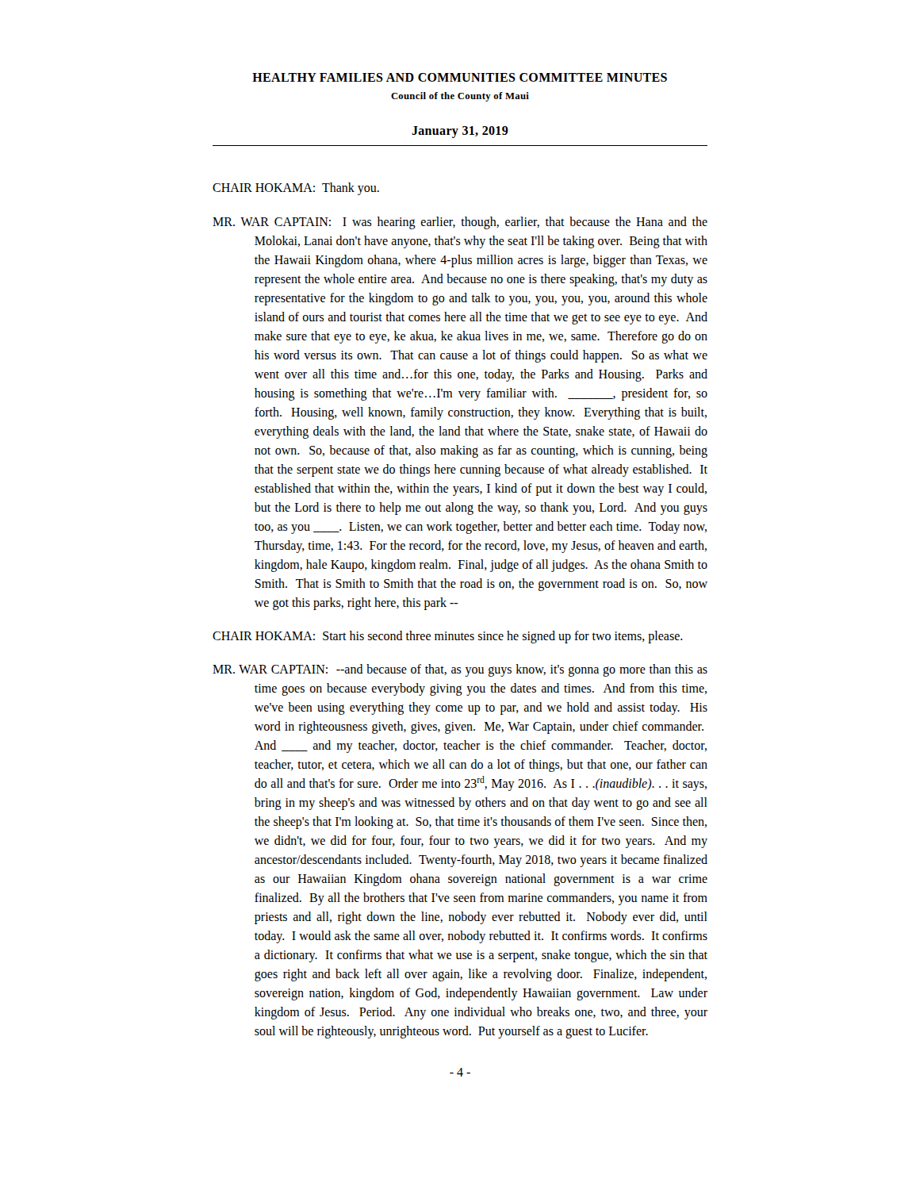Healthy Families and Communities Committee Minutes
Council of the County of Maui
January 31, 2019
Chair Hokama: Thank you.
Mr. War Captain: I was hearing earlier, though, earlier, that because the Hana and the Molokai, Lanai don't have anyone, that's why the seat I'll be taking over. Being that with the Hawaii Kingdom ohana, where 4-plus million acres is large, bigger than Texas, we represent the whole entire area. And because no one is there speaking, that's my duty as representative for the kingdom to go and talk to you, you, you, you, around this whole island of ours and tourist that comes here all the time that we get to see eye to eye. And make sure that eye to eye, ke akua, ke akua lives in me, we, same. Therefore go do on his word versus its own. That can cause a lot of things could happen. So as what we went over all this time and…for this one, today, the Parks and Housing. Parks and housing is something that we're…I'm very familiar with. _______, president for, so forth. Housing, well known, family construction, they know. Everything that is built, everything deals with the land, the land that where the State, snake state, of Hawaii do not own. So, because of that, also making as far as counting, which is cunning, being that the serpent state we do things here cunning because of what already established. It established that within the, within the years, I kind of put it down the best way I could, but the Lord is there to help me out along the way, so thank you, Lord. And you guys too, as you ____. Listen, we can work together, better and better each time. Today now, Thursday, time, 1:43. For the record, for the record, love, my Jesus, of heaven and earth, kingdom, hale Kaupo, kingdom realm. Final, judge of all judges. As the ohana Smith to Smith. That is Smith to Smith that the road is on, the government road is on. So, now we got this parks, right here, this park --
Chair Hokama: Start his second three minutes since he signed up for two items, please.
Mr. War Captain: --and because of that, as you guys know, it's gonna go more than this as time goes on because everybody giving you the dates and times. And from this time, we've been using everything they come up to par, and we hold and assist today. His word in righteousness giveth, gives, given. Me, War Captain, under chief commander. And ____ and my teacher, doctor, teacher is the chief commander. Teacher, doctor, teacher, tutor, et cetera, which we all can do a lot of things, but that one, our father can do all and that's for sure. Order me into 23rd, May 2016. As I . . .(inaudible). . . it says, bring in my sheep's and was witnessed by others and on that day went to go and see all the sheep's that I'm looking at. So, that time it's thousands of them I've seen. Since then, we didn't, we did for four, four, four to two years, we did it for two years. And my ancestor/descendants included. Twenty-fourth, May 2018, two years it became finalized as our Hawaiian Kingdom ohana sovereign national government is a war crime finalized. By all the brothers that I've seen from marine commanders, you name it from priests and all, right down the line, nobody ever rebutted it. Nobody ever did, until today. I would ask the same all over, nobody rebutted it. It confirms words. It confirms a dictionary. It confirms that what we use is a serpent, snake tongue, which the sin that goes right and back left all over again, like a revolving door. Finalize, independent, sovereign nation, kingdom of God, independently Hawaiian government. Law under kingdom of Jesus. Period. Any one individual who breaks one, two, and three, your soul will be righteously, unrighteous word. Put yourself as a guest to Lucifer.
- 4 -